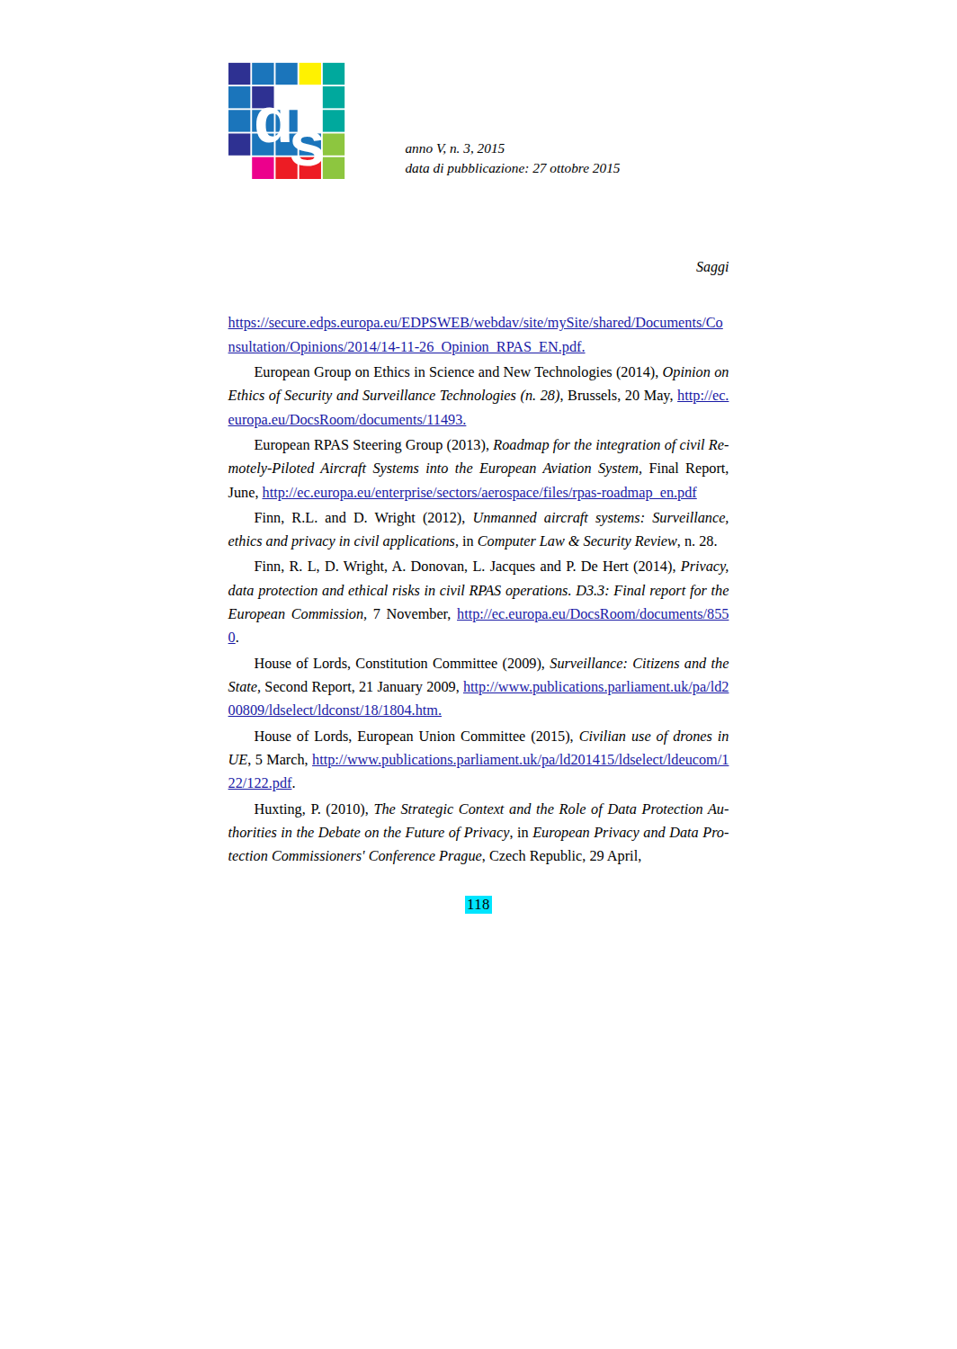d s
anno V, n. 3, 2015
data di pubblicazione: 27 ottobre 2015
Saggi
https://secure.edps.europa.eu/EDPSWEB/webdav/site/mySite/shared/Documents/Consultation/Opinions/2014/14-11-26_Opinion_RPAS_EN.pdf.
European Group on Ethics in Science and New Technologies (2014), Opinion on Ethics of Security and Surveillance Technologies (n. 28), Brussels, 20 May, http://ec.europa.eu/DocsRoom/documents/11493.
European RPAS Steering Group (2013), Roadmap for the integration of civil Remotely-Piloted Aircraft Systems into the European Aviation System, Final Report, June, http://ec.europa.eu/enterprise/sectors/aerospace/files/rpas-roadmap_en.pdf
Finn, R.L. and D. Wright (2012), Unmanned aircraft systems: Surveillance, ethics and privacy in civil applications, in Computer Law & Security Review, n. 28.
Finn, R. L, D. Wright, A. Donovan, L. Jacques and P. De Hert (2014), Privacy, data protection and ethical risks in civil RPAS operations. D3.3: Final report for the European Commission, 7 November, http://ec.europa.eu/DocsRoom/documents/8550.
House of Lords, Constitution Committee (2009), Surveillance: Citizens and the State, Second Report, 21 January 2009, http://www.publications.parliament.uk/pa/ld200809/ldselect/ldconst/18/1804.htm.
House of Lords, European Union Committee (2015), Civilian use of drones in UE, 5 March, http://www.publications.parliament.uk/pa/ld201415/ldselect/ldeucom/122/122.pdf.
Huxting, P. (2010), The Strategic Context and the Role of Data Protection Authorities in the Debate on the Future of Privacy, in European Privacy and Data Protection Commissioners' Conference Prague, Czech Republic, 29 April,
118